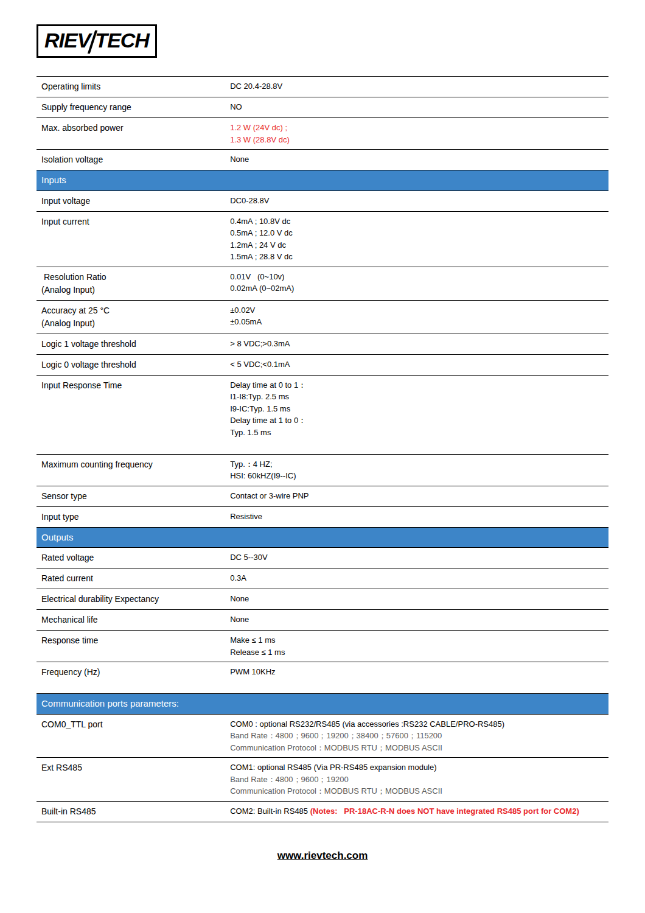RIEV TECH
| Operating limits | DC 20.4-28.8V |
| Supply frequency range | NO |
| Max. absorbed power | 1.2 W (24V dc) ; 1.3 W (28.8V dc) |
| Isolation voltage | None |
| Inputs | |
| Input voltage | DC0-28.8V |
| Input current | 0.4mA ; 10.8V dc 0.5mA ; 12.0 V dc 1.2mA ; 24 V dc 1.5mA ; 28.8 V dc |
| Resolution Ratio (Analog Input) | 0.01V (0~10v) 0.02mA (0~02mA) |
| Accuracy at 25 °C (Analog Input) | ±0.02V ±0.05mA |
| Logic 1 voltage threshold | > 8 VDC;>0.3mA |
| Logic 0 voltage threshold | < 5 VDC;<0.1mA |
| Input Response Time | Delay time at 0 to 1： I1-I8:Typ. 2.5 ms I9-IC:Typ. 1.5 ms Delay time at 1 to 0： Typ. 1.5 ms |
| Maximum counting frequency | Typ.：4 HZ; HSI: 60kHZ(I9--IC) |
| Sensor type | Contact or 3-wire PNP |
| Input type | Resistive |
| Outputs | |
| Rated voltage | DC 5--30V |
| Rated current | 0.3A |
| Electrical durability Expectancy | None |
| Mechanical life | None |
| Response time | Make ≤ 1 ms Release ≤ 1 ms |
| Frequency (Hz) | PWM 10KHz |
| Communication ports parameters: |
| COM0_TTL port | COM0 : optional RS232/RS485 (via accessories :RS232 CABLE/PRO-RS485) Band Rate：4800；9600；19200；38400；57600；115200 Communication Protocol：MODBUS RTU；MODBUS ASCII |
| Ext RS485 | COM1: optional RS485 (Via PR-RS485 expansion module) Band Rate：4800；9600；19200 Communication Protocol：MODBUS RTU；MODBUS ASCII |
| Built-in RS485 | COM2: Built-in RS485 (Notes: PR-18AC-R-N does NOT have integrated RS485 port for COM2) |
www.rievtech.com